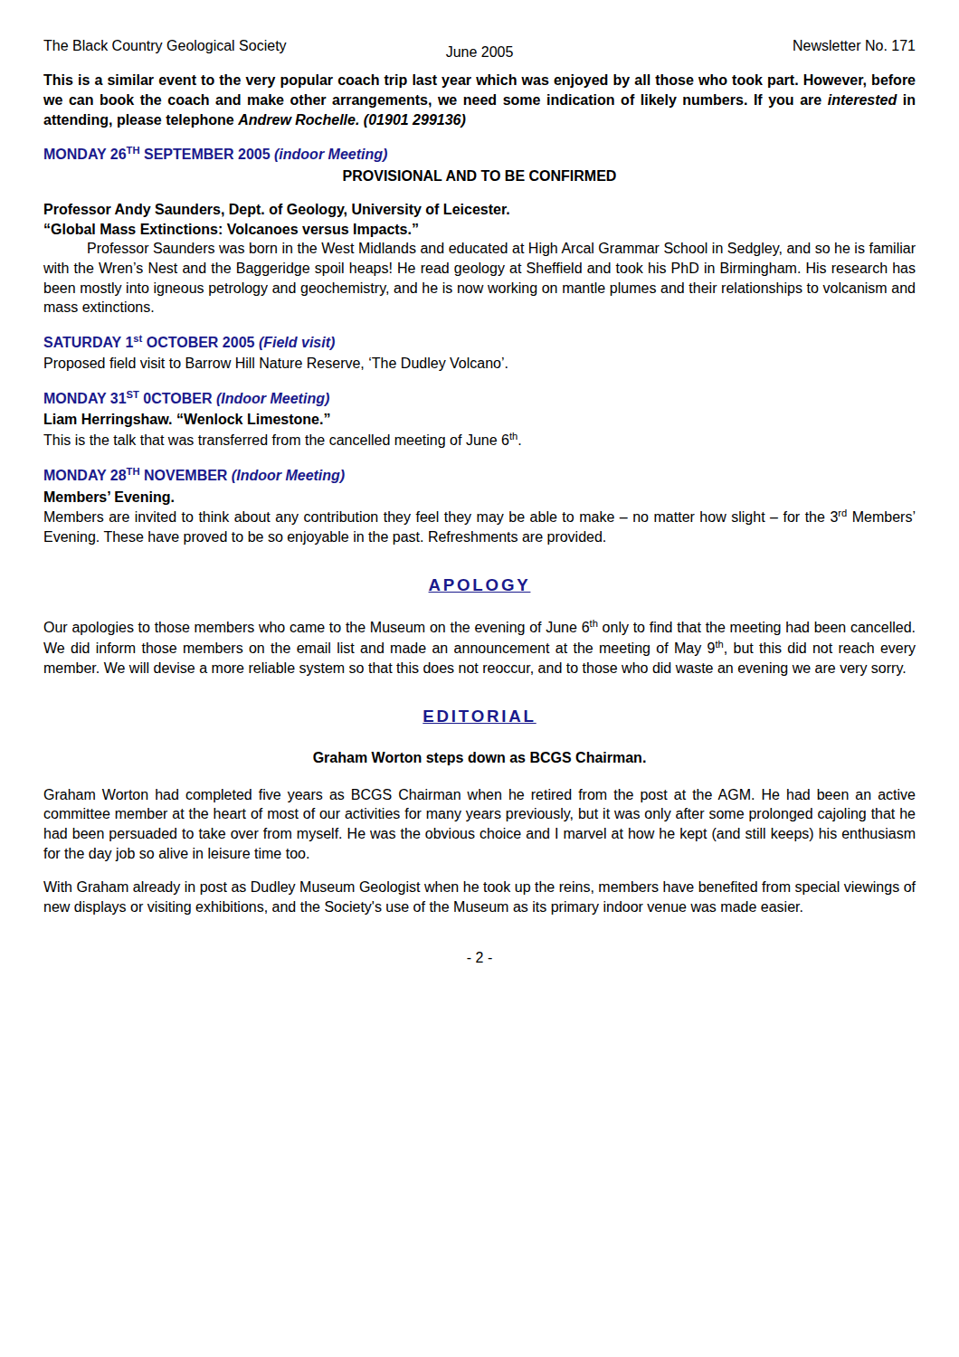The Black Country Geological Society Newsletter No. 171
June 2005
This is a similar event to the very popular coach trip last year which was enjoyed by all those who took part. However, before we can book the coach and make other arrangements, we need some indication of likely numbers. If you are interested in attending, please telephone Andrew Rochelle. (01901 299136)
MONDAY 26TH SEPTEMBER 2005 (indoor Meeting)
PROVISIONAL AND TO BE CONFIRMED
Professor Andy Saunders, Dept. of Geology, University of Leicester.
“Global Mass Extinctions: Volcanoes versus Impacts.”
Professor Saunders was born in the West Midlands and educated at High Arcal Grammar School in Sedgley, and so he is familiar with the Wren’s Nest and the Baggeridge spoil heaps! He read geology at Sheffield and took his PhD in Birmingham. His research has been mostly into igneous petrology and geochemistry, and he is now working on mantle plumes and their relationships to volcanism and mass extinctions.
SATURDAY 1st OCTOBER 2005 (Field visit)
Proposed field visit to Barrow Hill Nature Reserve, ‘The Dudley Volcano’.
MONDAY 31ST 0CTOBER (Indoor Meeting)
Liam Herringshaw. “Wenlock Limestone.”
This is the talk that was transferred from the cancelled meeting of June 6th.
MONDAY 28TH NOVEMBER (Indoor Meeting)
Members’ Evening.
Members are invited to think about any contribution they feel they may be able to make – no matter how slight – for the 3rd Members’ Evening. These have proved to be so enjoyable in the past. Refreshments are provided.
APOLOGY
Our apologies to those members who came to the Museum on the evening of June 6th only to find that the meeting had been cancelled. We did inform those members on the email list and made an announcement at the meeting of May 9th, but this did not reach every member. We will devise a more reliable system so that this does not reoccur, and to those who did waste an evening we are very sorry.
EDITORIAL
Graham Worton steps down as BCGS Chairman.
Graham Worton had completed five years as BCGS Chairman when he retired from the post at the AGM. He had been an active committee member at the heart of most of our activities for many years previously, but it was only after some prolonged cajoling that he had been persuaded to take over from myself. He was the obvious choice and I marvel at how he kept (and still keeps) his enthusiasm for the day job so alive in leisure time too.
With Graham already in post as Dudley Museum Geologist when he took up the reins, members have benefited from special viewings of new displays or visiting exhibitions, and the Society's use of the Museum as its primary indoor venue was made easier.
- 2 -